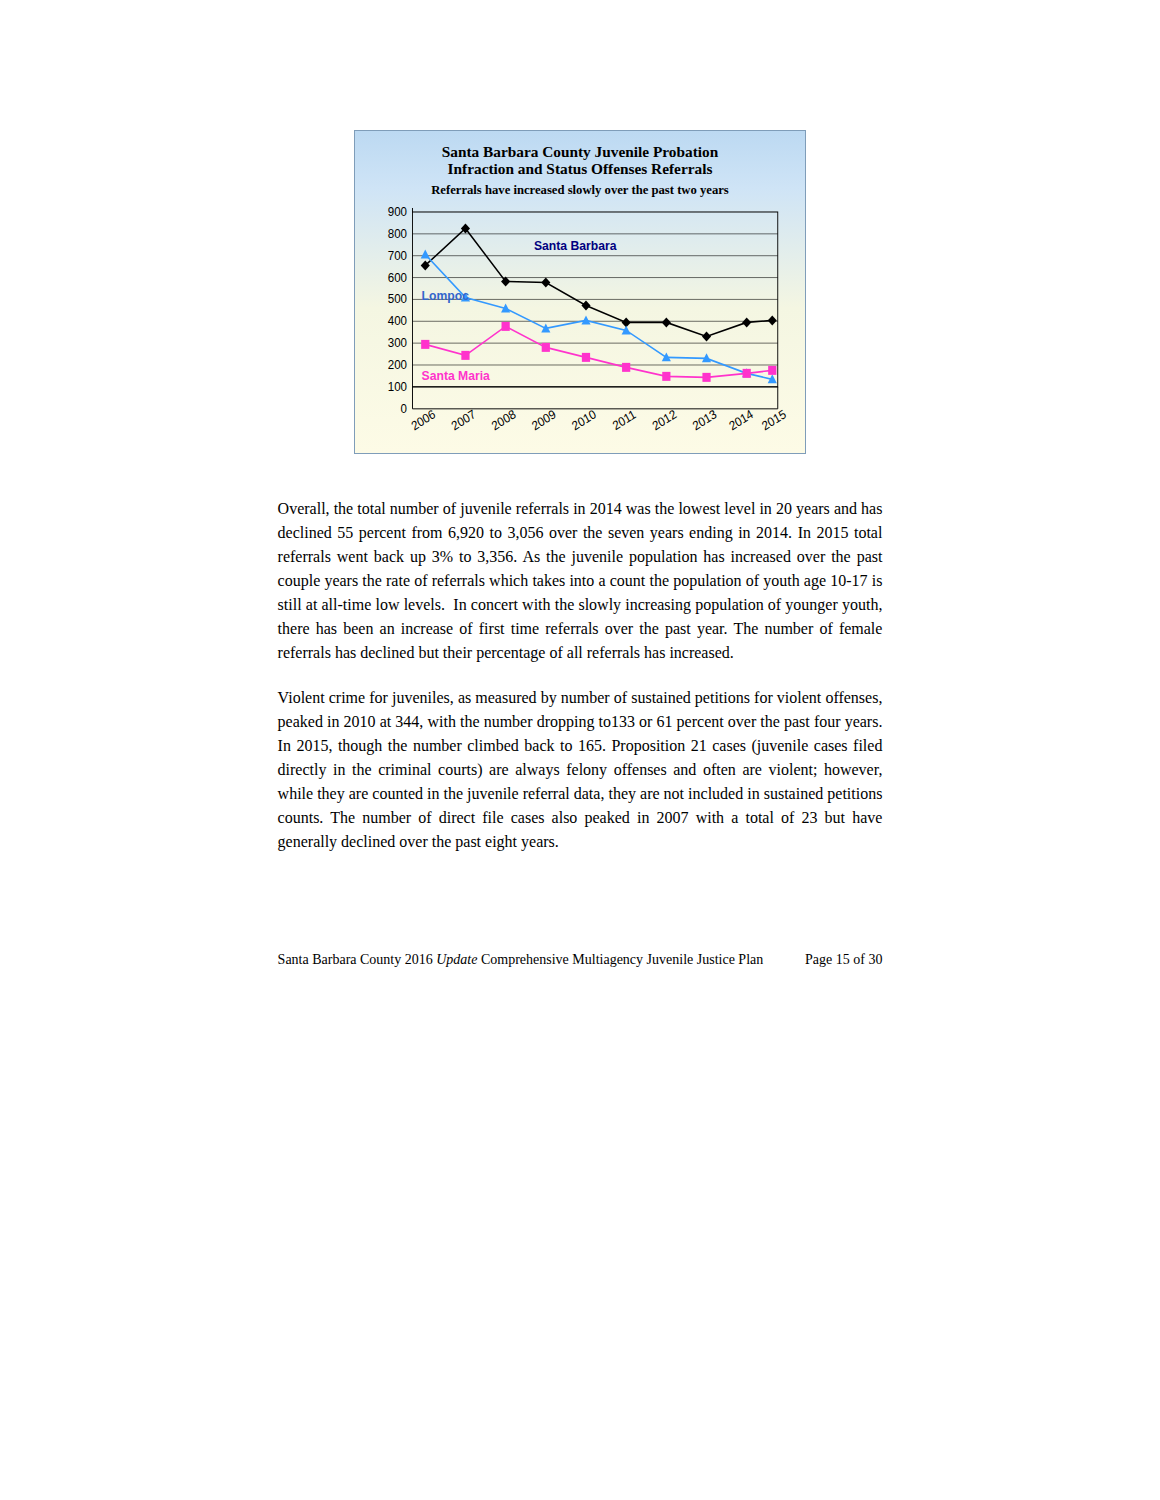Santa Barbara County Juvenile Probation
Infraction and Status Offenses Referrals
Referrals have increased slowly over the past two years
900 800 700 600 500 400 300 200 100 100 100 0 Santa Barbara Lompoc Santa Maria 2006 2007 2008 2009 2010 2011 2012 2013 2014 2015
Overall, the total number of juvenile referrals in 2014 was the lowest level in 20 years and has declined 55 percent from 6,920 to 3,056 over the seven years ending in 2014. In 2015 total referrals went back up 3% to 3,356. As the juvenile population has increased over the past couple years the rate of referrals which takes into a count the population of youth age 10-17 is still at all-time low levels. In concert with the slowly increasing population of younger youth, there has been an increase of first time referrals over the past year. The number of female referrals has declined but their percentage of all referrals has increased.
Violent crime for juveniles, as measured by number of sustained petitions for violent offenses, peaked in 2010 at 344, with the number dropping to133 or 61 percent over the past four years. In 2015, though the number climbed back to 165. Proposition 21 cases (juvenile cases filed directly in the criminal courts) are always felony offenses and often are violent; however, while they are counted in the juvenile referral data, they are not included in sustained petitions counts. The number of direct file cases also peaked in 2007 with a total of 23 but have generally declined over the past eight years.
Santa Barbara County 2016 Update Comprehensive Multiagency Juvenile Justice Plan
Page 15 of 30